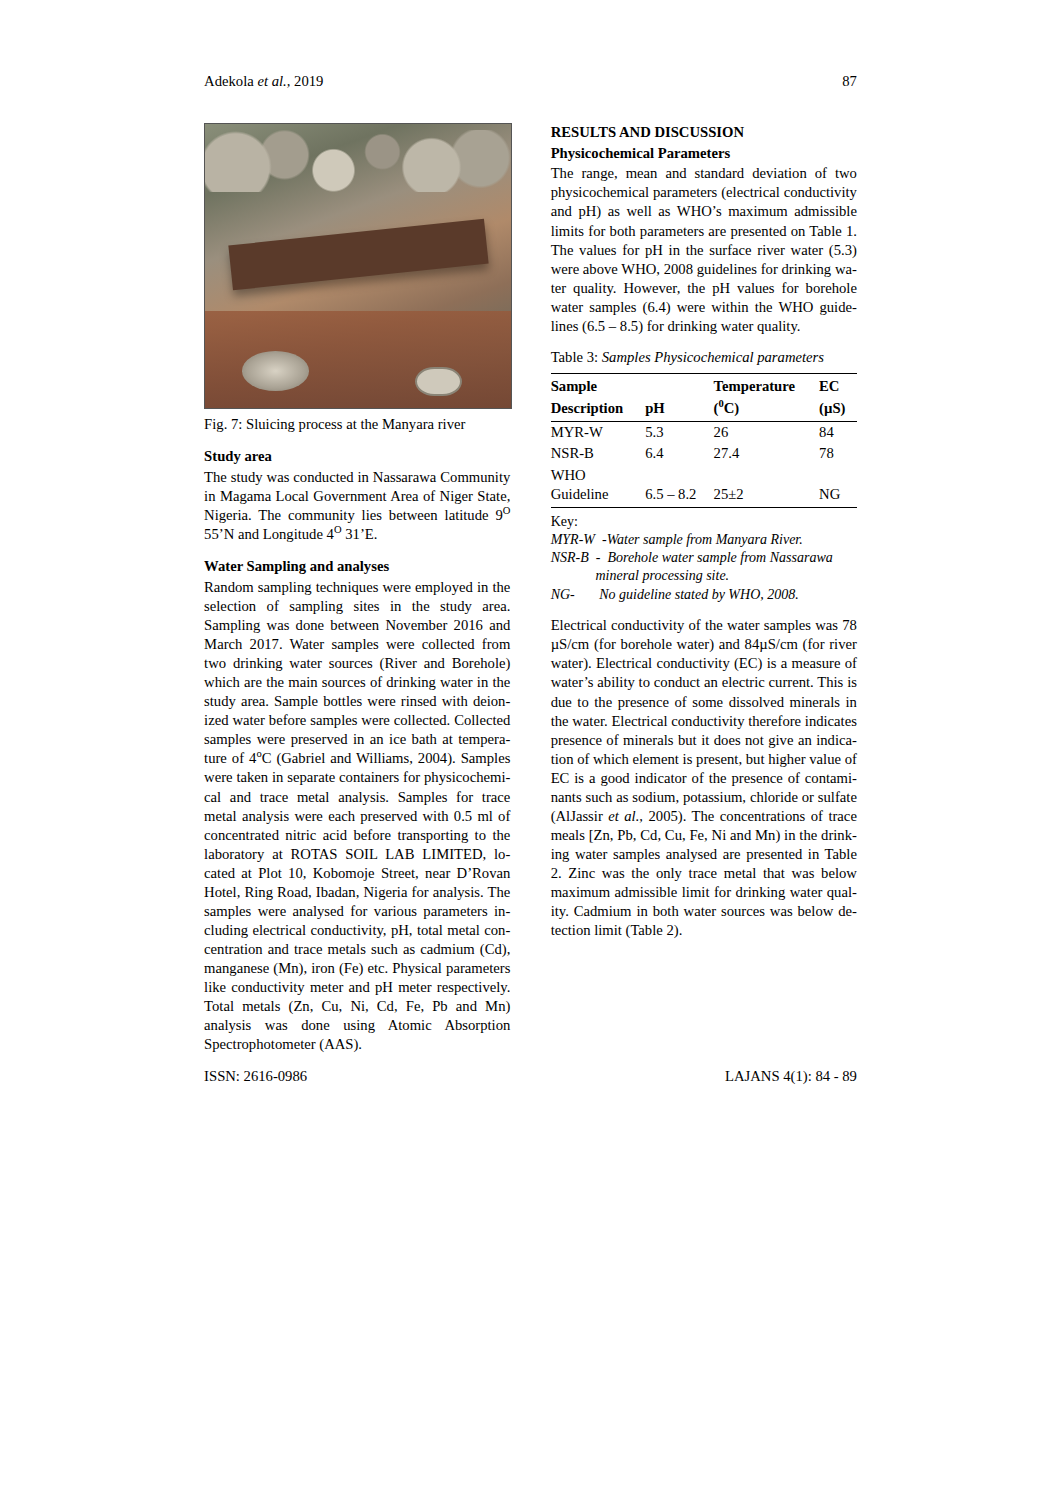Adekola et al., 2019
87
Fig. 7: Sluicing process at the Manyara river
Study area
The study was conducted in Nassarawa Community in Magama Local Government Area of Niger State, Nigeria. The community lies between latitude 9O 55’N and Longitude 4O 31’E.
Water Sampling and analyses
Random sampling techniques were employed in the selection of sampling sites in the study area. Sampling was done between November 2016 and March 2017. Water samples were collected from two drinking water sources (River and Borehole) which are the main sources of drinking water in the study area. Sample bottles were rinsed with deionized water before samples were collected. Collected samples were preserved in an ice bath at temperature of 4oC (Gabriel and Williams, 2004). Samples were taken in separate containers for physicochemical and trace metal analysis. Samples for trace metal analysis were each preserved with 0.5 ml of concentrated nitric acid before transporting to the laboratory at ROTAS SOIL LAB LIMITED, located at Plot 10, Kobomoje Street, near D’Rovan Hotel, Ring Road, Ibadan, Nigeria for analysis. The samples were analysed for various parameters including electrical conductivity, pH, total metal concentration and trace metals such as cadmium (Cd), manganese (Mn), iron (Fe) etc. Physical parameters like conductivity meter and pH meter respectively. Total metals (Zn, Cu, Ni, Cd, Fe, Pb and Mn) analysis was done using Atomic Absorption Spectrophotometer (AAS).
RESULTS AND DISCUSSION
Physicochemical Parameters
The range, mean and standard deviation of two physicochemical parameters (electrical conductivity and pH) as well as WHO’s maximum admissible limits for both parameters are presented on Table 1. The values for pH in the surface river water (5.3) were above WHO, 2008 guidelines for drinking water quality. However, the pH values for borehole water samples (6.4) were within the WHO guidelines (6.5 – 8.5) for drinking water quality.
Table 3: Samples Physicochemical parameters
| Sample | | Temperature | EC |
| --- | --- | --- | --- |
| Description | pH | ( 0 C) | (µS) |
| MYR-W | 5.3 | 26 | 84 |
| NSR-B | 6.4 | 27.4 | 78 |
| WHO Guideline | 6.5 – 8.2 | 25±2 | NG |
Key:
MYR-W -Water sample from Manyara River.
NSR-B - Borehole water sample from Nassarawa
mineral processing site.
NG- No guideline stated by WHO, 2008.
Electrical conductivity of the water samples was 78 µS/cm (for borehole water) and 84µS/cm (for river water). Electrical conductivity (EC) is a measure of water’s ability to conduct an electric current. This is due to the presence of some dissolved minerals in the water. Electrical conductivity therefore indicates presence of minerals but it does not give an indication of which element is present, but higher value of EC is a good indicator of the presence of contaminants such as sodium, potassium, chloride or sulfate (AlJassir et al., 2005). The concentrations of trace meals [Zn, Pb, Cd, Cu, Fe, Ni and Mn) in the drinking water samples analysed are presented in Table 2. Zinc was the only trace metal that was below maximum admissible limit for drinking water quality. Cadmium in both water sources was below detection limit (Table 2).
ISSN: 2616-0986
LAJANS 4(1): 84 - 89